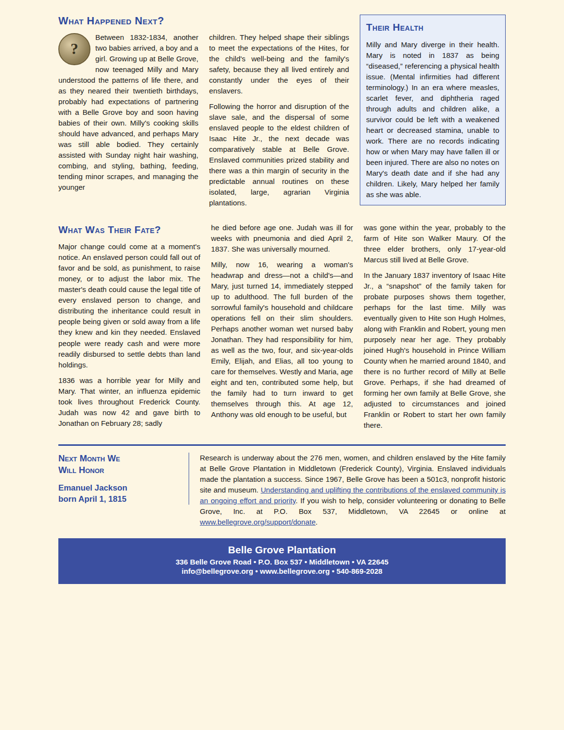What Happened Next?
Between 1832-1834, another two babies arrived, a boy and a girl. Growing up at Belle Grove, now teenaged Milly and Mary understood the patterns of life there, and as they neared their twentieth birthdays, probably had expectations of partnering with a Belle Grove boy and soon having babies of their own. Milly's cooking skills should have advanced, and perhaps Mary was still able bodied. They certainly assisted with Sunday night hair washing, combing, and styling, bathing, feeding, tending minor scrapes, and managing the younger
children. They helped shape their siblings to meet the expectations of the Hites, for the child's well-being and the family's safety, because they all lived entirely and constantly under the eyes of their enslavers.
Following the horror and disruption of the slave sale, and the dispersal of some enslaved people to the eldest children of Isaac Hite Jr., the next decade was comparatively stable at Belle Grove. Enslaved communities prized stability and there was a thin margin of security in the predictable annual routines on these isolated, large, agrarian Virginia plantations.
Their Health
Milly and Mary diverge in their health. Mary is noted in 1837 as being “diseased,” referencing a physical health issue. (Mental infirmities had different terminology.) In an era where measles, scarlet fever, and diphtheria raged through adults and children alike, a survivor could be left with a weakened heart or decreased stamina, unable to work. There are no records indicating how or when Mary may have fallen ill or been injured. There are also no notes on Mary's death date and if she had any children. Likely, Mary helped her family as she was able.
What Was Their Fate?
Major change could come at a moment's notice. An enslaved person could fall out of favor and be sold, as punishment, to raise money, or to adjust the labor mix. The master's death could cause the legal title of every enslaved person to change, and distributing the inheritance could result in people being given or sold away from a life they knew and kin they needed. Enslaved people were ready cash and were more readily disbursed to settle debts than land holdings.
1836 was a horrible year for Milly and Mary. That winter, an influenza epidemic took lives throughout Frederick County. Judah was now 42 and gave birth to Jonathan on February 28; sadly
he died before age one. Judah was ill for weeks with pneumonia and died April 2, 1837. She was universally mourned.
Milly, now 16, wearing a woman's headwrap and dress—not a child's—and Mary, just turned 14, immediately stepped up to adulthood. The full burden of the sorrowful family's household and childcare operations fell on their slim shoulders. Perhaps another woman wet nursed baby Jonathan. They had responsibility for him, as well as the two, four, and six-year-olds Emily, Elijah, and Elias, all too young to care for themselves. Westly and Maria, age eight and ten, contributed some help, but the family had to turn inward to get themselves through this. At age 12, Anthony was old enough to be useful, but
was gone within the year, probably to the farm of Hite son Walker Maury. Of the three elder brothers, only 17-year-old Marcus still lived at Belle Grove.
In the January 1837 inventory of Isaac Hite Jr., a “snapshot” of the family taken for probate purposes shows them together, perhaps for the last time. Milly was eventually given to Hite son Hugh Holmes, along with Franklin and Robert, young men purposely near her age. They probably joined Hugh's household in Prince William County when he married around 1840, and there is no further record of Milly at Belle Grove. Perhaps, if she had dreamed of forming her own family at Belle Grove, she adjusted to circumstances and joined Franklin or Robert to start her own family there.
Next Month We
Will Honor
Emanuel Jackson
born April 1, 1815
Research is underway about the 276 men, women, and children enslaved by the Hite family at Belle Grove Plantation in Middletown (Frederick County), Virginia. Enslaved individuals made the plantation a success. Since 1967, Belle Grove has been a 501c3, nonprofit historic site and museum. Understanding and uplifting the contributions of the enslaved community is an ongoing effort and priority. If you wish to help, consider volunteering or donating to Belle Grove, Inc. at P.O. Box 537, Middletown, VA 22645 or online at www.bellegrove.org/support/donate.
Belle Grove Plantation
336 Belle Grove Road • P.O. Box 537 • Middletown • VA 22645
info@bellegrove.org • www.bellegrove.org • 540-869-2028